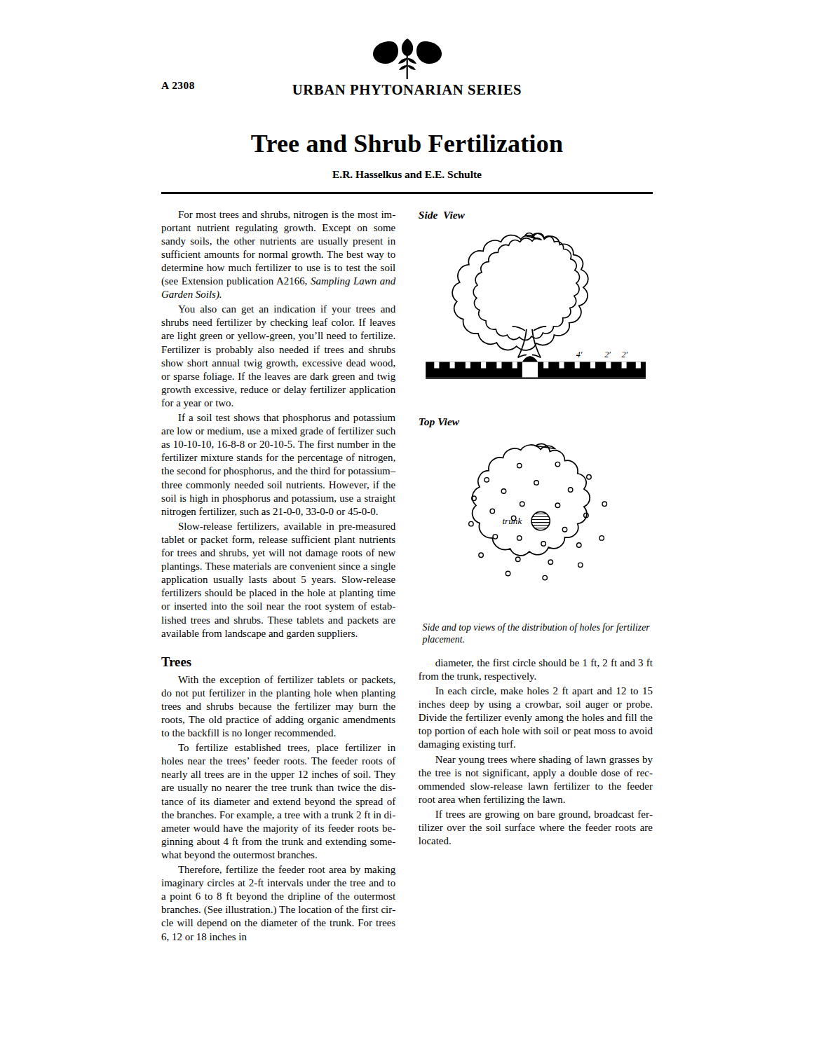A 2308
URBAN PHYTONARIAN SERIES
Tree and Shrub Fertilization
E.R. Hasselkus and E.E. Schulte
For most trees and shrubs, nitrogen is the most important nutrient regulating growth. Except on some sandy soils, the other nutrients are usually present in sufficient amounts for normal growth. The best way to determine how much fertilizer to use is to test the soil (see Extension publication A2166, Sampling Lawn and Garden Soils).
You also can get an indication if your trees and shrubs need fertilizer by checking leaf color. If leaves are light green or yellow-green, you’ll need to fertilize. Fertilizer is probably also needed if trees and shrubs show short annual twig growth, excessive dead wood, or sparse foliage. If the leaves are dark green and twig growth excessive, reduce or delay fertilizer application for a year or two.
If a soil test shows that phosphorus and potassium are low or medium, use a mixed grade of fertilizer such as 10-10-10, 16-8-8 or 20-10-5. The first number in the fertilizer mixture stands for the percentage of nitrogen, the second for phosphorus, and the third for potassium–three commonly needed soil nutrients. However, if the soil is high in phosphorus and potassium, use a straight nitrogen fertilizer, such as 21-0-0, 33-0-0 or 45-0-0.
Slow-release fertilizers, available in pre-measured tablet or packet form, release sufficient plant nutrients for trees and shrubs, yet will not damage roots of new plantings. These materials are convenient since a single application usually lasts about 5 years. Slow-release fertilizers should be placed in the hole at planting time or inserted into the soil near the root system of established trees and shrubs. These tablets and packets are available from landscape and garden suppliers.
Trees
With the exception of fertilizer tablets or packets, do not put fertilizer in the planting hole when planting trees and shrubs because the fertilizer may burn the roots, The old practice of adding organic amendments to the backfill is no longer recommended.
To fertilize established trees, place fertilizer in holes near the trees’ feeder roots. The feeder roots of nearly all trees are in the upper 12 inches of soil. They are usually no nearer the tree trunk than twice the distance of its diameter and extend beyond the spread of the branches. For example, a tree with a trunk 2 ft in diameter would have the majority of its feeder roots beginning about 4 ft from the trunk and extending somewhat beyond the outermost branches.
Therefore, fertilize the feeder root area by making imaginary circles at 2-ft intervals under the tree and to a point 6 to 8 ft beyond the dripline of the outermost branches. (See illustration.) The location of the first circle will depend on the diameter of the trunk. For trees 6, 12 or 18 inches in
Side View
4′ 2′ 2′
Top View
trunk
Side and top views of the distribution of holes for fertilizer placement.
diameter, the first circle should be 1 ft, 2 ft and 3 ft from the trunk, respectively.
In each circle, make holes 2 ft apart and 12 to 15 inches deep by using a crowbar, soil auger or probe. Divide the fertilizer evenly among the holes and fill the top portion of each hole with soil or peat moss to avoid damaging existing turf.
Near young trees where shading of lawn grasses by the tree is not significant, apply a double dose of recommended slow-release lawn fertilizer to the feeder root area when fertilizing the lawn.
If trees are growing on bare ground, broadcast fertilizer over the soil surface where the feeder roots are located.